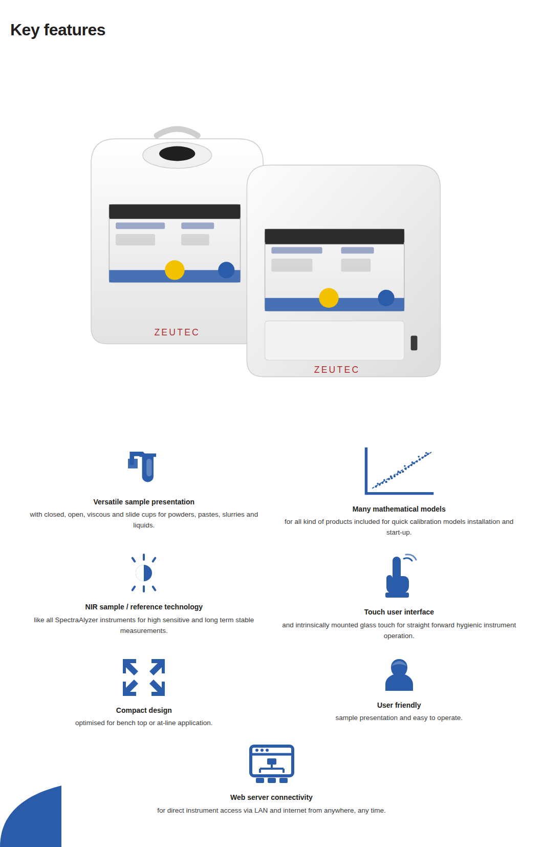Key features
ZEUTEC ZEUTEC
Versatile sample presentation with closed, open, viscous and slide cups for powders, pastes, slurries and liquids.
Many mathematical models for all kind of products included for quick calibration models installation and start-up.
NIR sample / reference technology like all SpectraAlyzer instruments for high sensitive and long term stable measurements.
Touch user interface and intrinsically mounted glass touch for straight forward hygienic instrument operation.
Compact design optimised for bench top or at-line application.
User friendly sample presentation and easy to operate.
Web server connectivity for direct instrument access via LAN and internet from anywhere, any time.